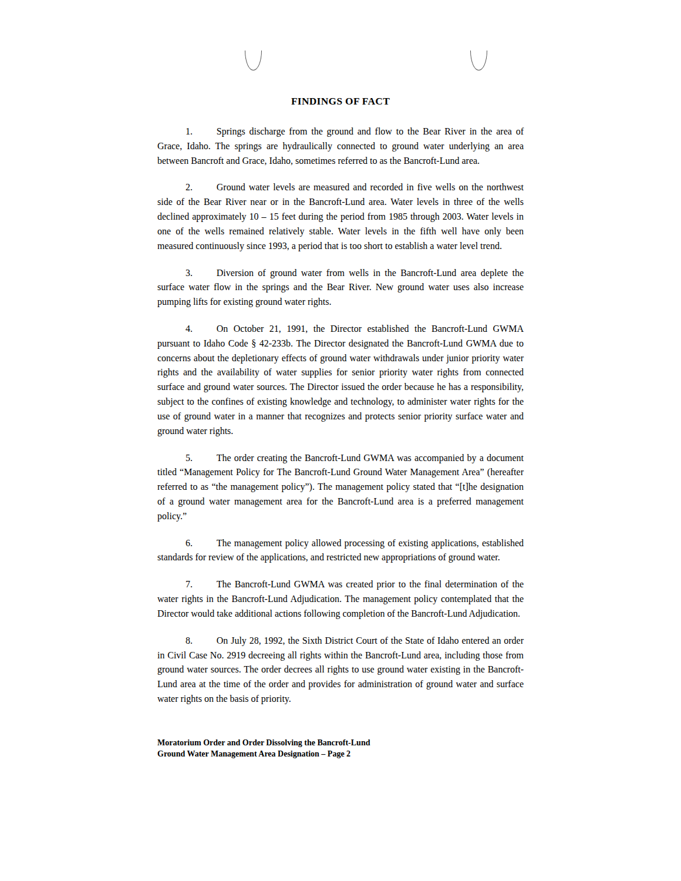FINDINGS OF FACT
1. Springs discharge from the ground and flow to the Bear River in the area of Grace, Idaho. The springs are hydraulically connected to ground water underlying an area between Bancroft and Grace, Idaho, sometimes referred to as the Bancroft-Lund area.
2. Ground water levels are measured and recorded in five wells on the northwest side of the Bear River near or in the Bancroft-Lund area. Water levels in three of the wells declined approximately 10 – 15 feet during the period from 1985 through 2003. Water levels in one of the wells remained relatively stable. Water levels in the fifth well have only been measured continuously since 1993, a period that is too short to establish a water level trend.
3. Diversion of ground water from wells in the Bancroft-Lund area deplete the surface water flow in the springs and the Bear River. New ground water uses also increase pumping lifts for existing ground water rights.
4. On October 21, 1991, the Director established the Bancroft-Lund GWMA pursuant to Idaho Code § 42-233b. The Director designated the Bancroft-Lund GWMA due to concerns about the depletionary effects of ground water withdrawals under junior priority water rights and the availability of water supplies for senior priority water rights from connected surface and ground water sources. The Director issued the order because he has a responsibility, subject to the confines of existing knowledge and technology, to administer water rights for the use of ground water in a manner that recognizes and protects senior priority surface water and ground water rights.
5. The order creating the Bancroft-Lund GWMA was accompanied by a document titled “Management Policy for The Bancroft-Lund Ground Water Management Area” (hereafter referred to as “the management policy”). The management policy stated that “[t]he designation of a ground water management area for the Bancroft-Lund area is a preferred management policy.”
6. The management policy allowed processing of existing applications, established standards for review of the applications, and restricted new appropriations of ground water.
7. The Bancroft-Lund GWMA was created prior to the final determination of the water rights in the Bancroft-Lund Adjudication. The management policy contemplated that the Director would take additional actions following completion of the Bancroft-Lund Adjudication.
8. On July 28, 1992, the Sixth District Court of the State of Idaho entered an order in Civil Case No. 2919 decreeing all rights within the Bancroft-Lund area, including those from ground water sources. The order decrees all rights to use ground water existing in the Bancroft-Lund area at the time of the order and provides for administration of ground water and surface water rights on the basis of priority.
Moratorium Order and Order Dissolving the Bancroft-Lund
Ground Water Management Area Designation – Page 2